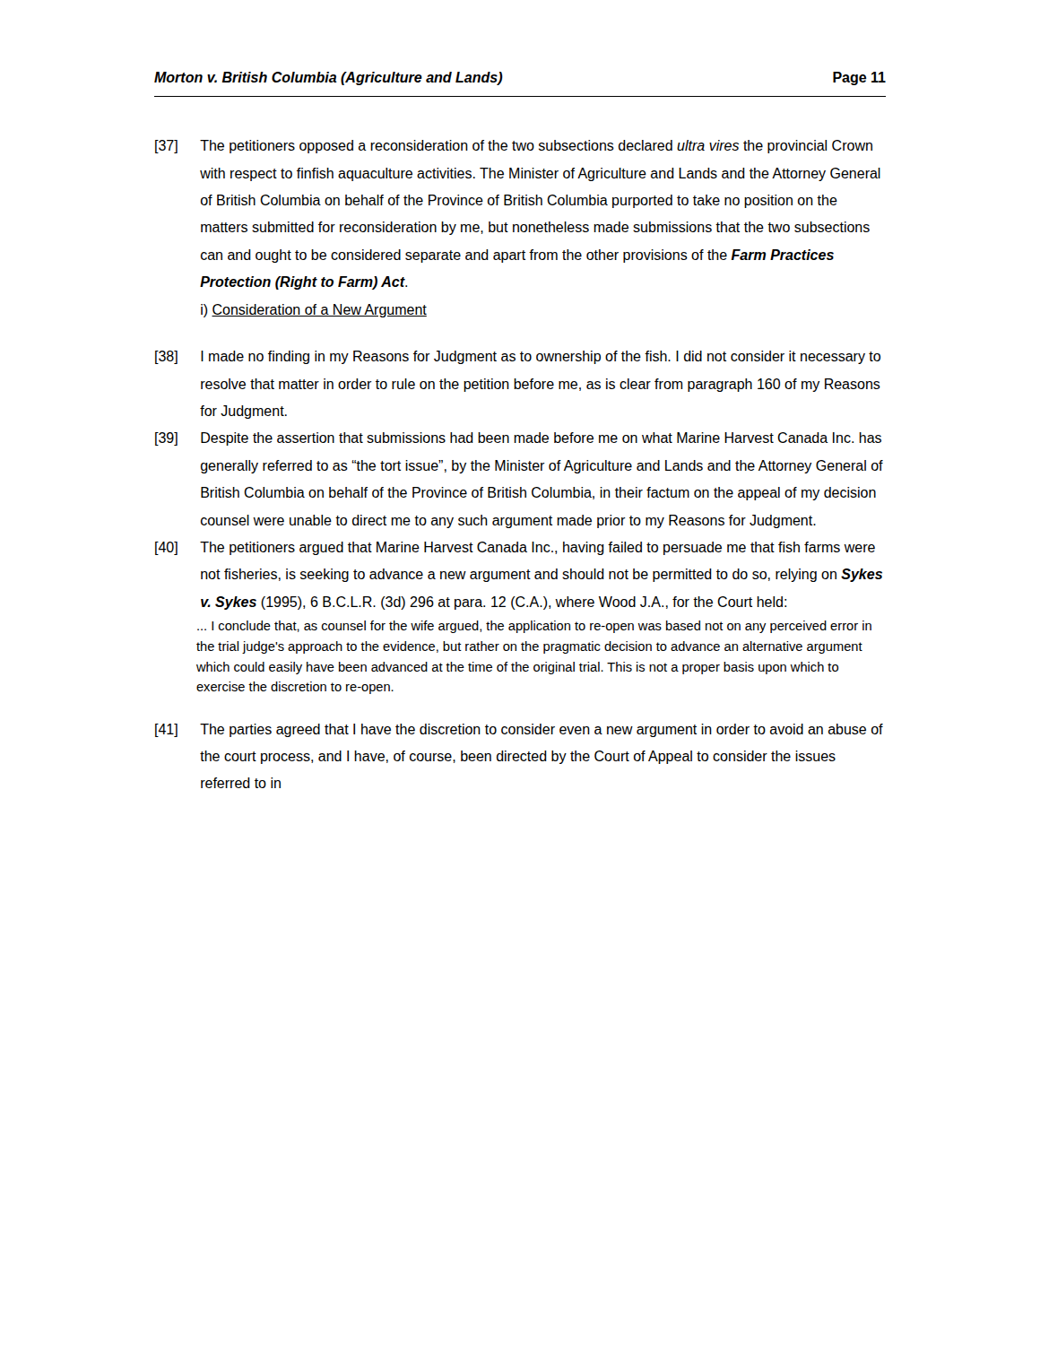Morton v. British Columbia (Agriculture and Lands) Page 11
[37] The petitioners opposed a reconsideration of the two subsections declared ultra vires the provincial Crown with respect to finfish aquaculture activities. The Minister of Agriculture and Lands and the Attorney General of British Columbia on behalf of the Province of British Columbia purported to take no position on the matters submitted for reconsideration by me, but nonetheless made submissions that the two subsections can and ought to be considered separate and apart from the other provisions of the Farm Practices Protection (Right to Farm) Act.
i) Consideration of a New Argument
[38] I made no finding in my Reasons for Judgment as to ownership of the fish. I did not consider it necessary to resolve that matter in order to rule on the petition before me, as is clear from paragraph 160 of my Reasons for Judgment.
[39] Despite the assertion that submissions had been made before me on what Marine Harvest Canada Inc. has generally referred to as “the tort issue”, by the Minister of Agriculture and Lands and the Attorney General of British Columbia on behalf of the Province of British Columbia, in their factum on the appeal of my decision counsel were unable to direct me to any such argument made prior to my Reasons for Judgment.
[40] The petitioners argued that Marine Harvest Canada Inc., having failed to persuade me that fish farms were not fisheries, is seeking to advance a new argument and should not be permitted to do so, relying on Sykes v. Sykes (1995), 6 B.C.L.R. (3d) 296 at para. 12 (C.A.), where Wood J.A., for the Court held:
... I conclude that, as counsel for the wife argued, the application to re-open was based not on any perceived error in the trial judge's approach to the evidence, but rather on the pragmatic decision to advance an alternative argument which could easily have been advanced at the time of the original trial. This is not a proper basis upon which to exercise the discretion to re-open.
[41] The parties agreed that I have the discretion to consider even a new argument in order to avoid an abuse of the court process, and I have, of course, been directed by the Court of Appeal to consider the issues referred to in